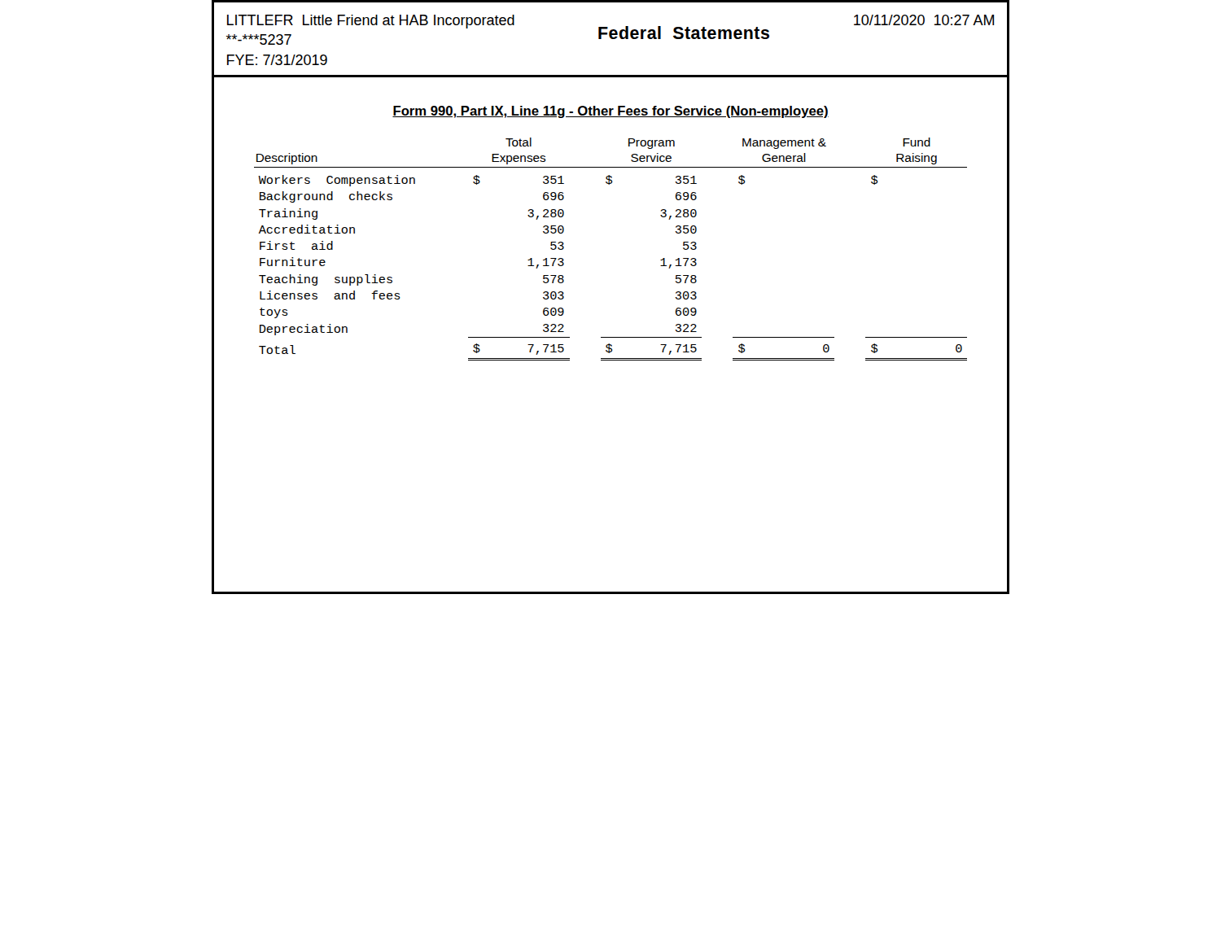LITTLEFR Little Friend at HAB Incorporated
**-***5237
FYE: 7/31/2019
Federal Statements
10/11/2020 10:27 AM
Form 990, Part IX, Line 11g - Other Fees for Service (Non-employee)
| Description | Total Expenses | | Program Service | | Management & General | | Fund Raising |
| --- | --- | --- | --- | --- | --- | --- | --- |
| Workers Compensation | $ | 351 | | $ | 351 | | $ | | | $ | |
| Background checks | | 696 | | | 696 | | | | | | |
| Training | | 3,280 | | | 3,280 | | | | | | |
| Accreditation | | 350 | | | 350 | | | | | | |
| First aid | | 53 | | | 53 | | | | | | |
| Furniture | | 1,173 | | | 1,173 | | | | | | |
| Teaching supplies | | 578 | | | 578 | | | | | | |
| Licenses and fees | | 303 | | | 303 | | | | | | |
| toys | | 609 | | | 609 | | | | | | |
| Depreciation | | 322 | | | 322 | | | | | | |
| Total | $ | 7,715 | | $ | 7,715 | | $ | 0 | | $ | 0 |